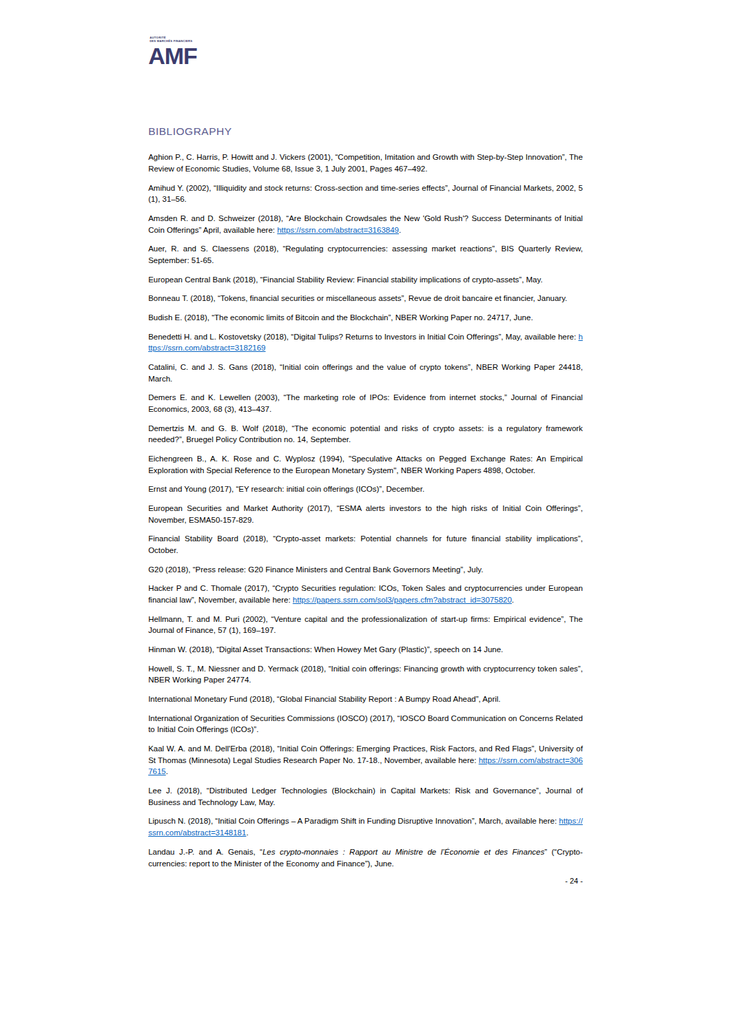AUTORITÉ
DES MARCHÉS FINANCIERS
AMF
BIBLIOGRAPHY
Aghion P., C. Harris, P. Howitt and J. Vickers (2001), “Competition, Imitation and Growth with Step-by-Step Innovation”, The Review of Economic Studies, Volume 68, Issue 3, 1 July 2001, Pages 467–492.
Amihud Y. (2002), “Illiquidity and stock returns: Cross-section and time-series effects”, Journal of Financial Markets, 2002, 5 (1), 31–56.
Amsden R. and D. Schweizer (2018), “Are Blockchain Crowdsales the New 'Gold Rush'? Success Determinants of Initial Coin Offerings” April, available here: https://ssrn.com/abstract=3163849.
Auer, R. and S. Claessens (2018), “Regulating cryptocurrencies: assessing market reactions”, BIS Quarterly Review, September: 51-65.
European Central Bank (2018), “Financial Stability Review: Financial stability implications of crypto-assets”, May.
Bonneau T. (2018), “Tokens, financial securities or miscellaneous assets”, Revue de droit bancaire et financier, January.
Budish E. (2018), “The economic limits of Bitcoin and the Blockchain”, NBER Working Paper no. 24717, June.
Benedetti H. and L. Kostovetsky (2018), “Digital Tulips? Returns to Investors in Initial Coin Offerings”, May, available here: https://ssrn.com/abstract=3182169
Catalini, C. and J. S. Gans (2018), “Initial coin offerings and the value of crypto tokens”, NBER Working Paper 24418, March.
Demers E. and K. Lewellen (2003), “The marketing role of IPOs: Evidence from internet stocks,” Journal of Financial Economics, 2003, 68 (3), 413–437.
Demertzis M. and G. B. Wolf (2018), “The economic potential and risks of crypto assets: is a regulatory framework needed?”, Bruegel Policy Contribution no. 14, September.
Eichengreen B., A. K. Rose and C. Wyplosz (1994), "Speculative Attacks on Pegged Exchange Rates: An Empirical Exploration with Special Reference to the European Monetary System", NBER Working Papers 4898, October.
Ernst and Young (2017), “EY research: initial coin offerings (ICOs)”, December.
European Securities and Market Authority (2017), “ESMA alerts investors to the high risks of Initial Coin Offerings”, November, ESMA50-157-829.
Financial Stability Board (2018), “Crypto-asset markets: Potential channels for future financial stability implications”, October.
G20 (2018), “Press release: G20 Finance Ministers and Central Bank Governors Meeting”, July.
Hacker P and C. Thomale (2017), “Crypto Securities regulation: ICOs, Token Sales and cryptocurrencies under European financial law”, November, available here: https://papers.ssrn.com/sol3/papers.cfm?abstract_id=3075820.
Hellmann, T. and M. Puri (2002), “Venture capital and the professionalization of start-up firms: Empirical evidence”, The Journal of Finance, 57 (1), 169–197.
Hinman W. (2018), “Digital Asset Transactions: When Howey Met Gary (Plastic)”, speech on 14 June.
Howell, S. T., M. Niessner and D. Yermack (2018), “Initial coin offerings: Financing growth with cryptocurrency token sales”, NBER Working Paper 24774.
International Monetary Fund (2018), “Global Financial Stability Report : A Bumpy Road Ahead”, April.
International Organization of Securities Commissions (IOSCO) (2017), “IOSCO Board Communication on Concerns Related to Initial Coin Offerings (ICOs)”.
Kaal W. A. and M. Dell'Erba (2018), “Initial Coin Offerings: Emerging Practices, Risk Factors, and Red Flags”, University of St Thomas (Minnesota) Legal Studies Research Paper No. 17-18., November, available here: https://ssrn.com/abstract=3067615.
Lee J. (2018), “Distributed Ledger Technologies (Blockchain) in Capital Markets: Risk and Governance”, Journal of Business and Technology Law, May.
Lipusch N. (2018), “Initial Coin Offerings – A Paradigm Shift in Funding Disruptive Innovation”, March, available here: https://ssrn.com/abstract=3148181.
Landau J.-P. and A. Genais, “Les crypto-monnaies : Rapport au Ministre de l’Économie et des Finances” (“Crypto-currencies: report to the Minister of the Economy and Finance”), June.
- 24 -